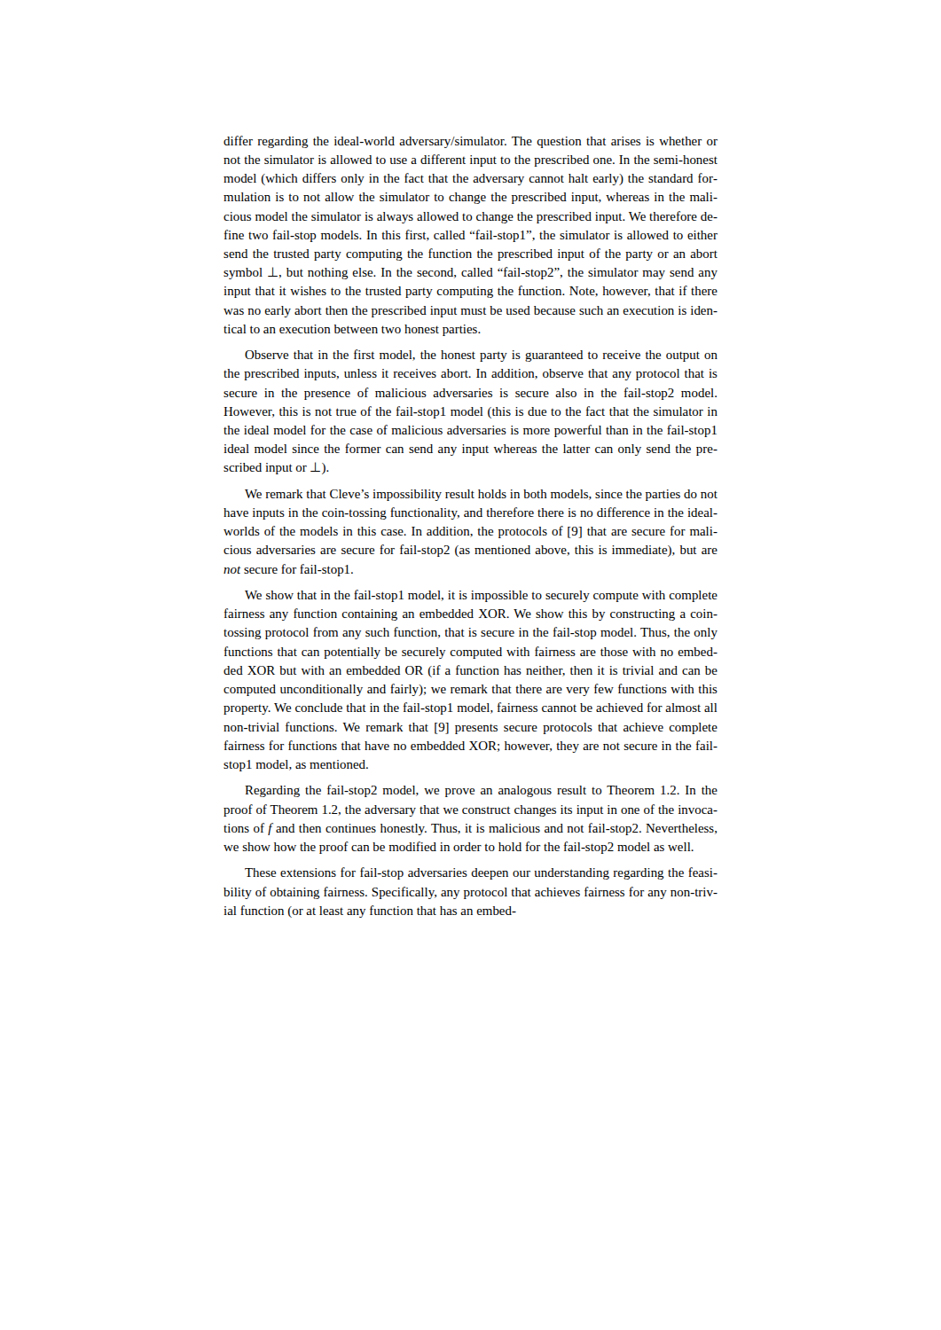differ regarding the ideal-world adversary/simulator. The question that arises is whether or not the simulator is allowed to use a different input to the prescribed one. In the semi-honest model (which differs only in the fact that the adversary cannot halt early) the standard formulation is to not allow the simulator to change the prescribed input, whereas in the malicious model the simulator is always allowed to change the prescribed input. We therefore define two fail-stop models. In this first, called “fail-stop1”, the simulator is allowed to either send the trusted party computing the function the prescribed input of the party or an abort symbol ⊥, but nothing else. In the second, called “fail-stop2”, the simulator may send any input that it wishes to the trusted party computing the function. Note, however, that if there was no early abort then the prescribed input must be used because such an execution is identical to an execution between two honest parties.
Observe that in the first model, the honest party is guaranteed to receive the output on the prescribed inputs, unless it receives abort. In addition, observe that any protocol that is secure in the presence of malicious adversaries is secure also in the fail-stop2 model. However, this is not true of the fail-stop1 model (this is due to the fact that the simulator in the ideal model for the case of malicious adversaries is more powerful than in the fail-stop1 ideal model since the former can send any input whereas the latter can only send the prescribed input or ⊥).
We remark that Cleve’s impossibility result holds in both models, since the parties do not have inputs in the coin-tossing functionality, and therefore there is no difference in the ideal-worlds of the models in this case. In addition, the protocols of [9] that are secure for malicious adversaries are secure for fail-stop2 (as mentioned above, this is immediate), but are not secure for fail-stop1.
We show that in the fail-stop1 model, it is impossible to securely compute with complete fairness any function containing an embedded XOR. We show this by constructing a coin-tossing protocol from any such function, that is secure in the fail-stop model. Thus, the only functions that can potentially be securely computed with fairness are those with no embedded XOR but with an embedded OR (if a function has neither, then it is trivial and can be computed unconditionally and fairly); we remark that there are very few functions with this property. We conclude that in the fail-stop1 model, fairness cannot be achieved for almost all non-trivial functions. We remark that [9] presents secure protocols that achieve complete fairness for functions that have no embedded XOR; however, they are not secure in the fail-stop1 model, as mentioned.
Regarding the fail-stop2 model, we prove an analogous result to Theorem 1.2. In the proof of Theorem 1.2, the adversary that we construct changes its input in one of the invocations of f and then continues honestly. Thus, it is malicious and not fail-stop2. Nevertheless, we show how the proof can be modified in order to hold for the fail-stop2 model as well.
These extensions for fail-stop adversaries deepen our understanding regarding the feasibility of obtaining fairness. Specifically, any protocol that achieves fairness for any non-trivial function (or at least any function that has an embed-